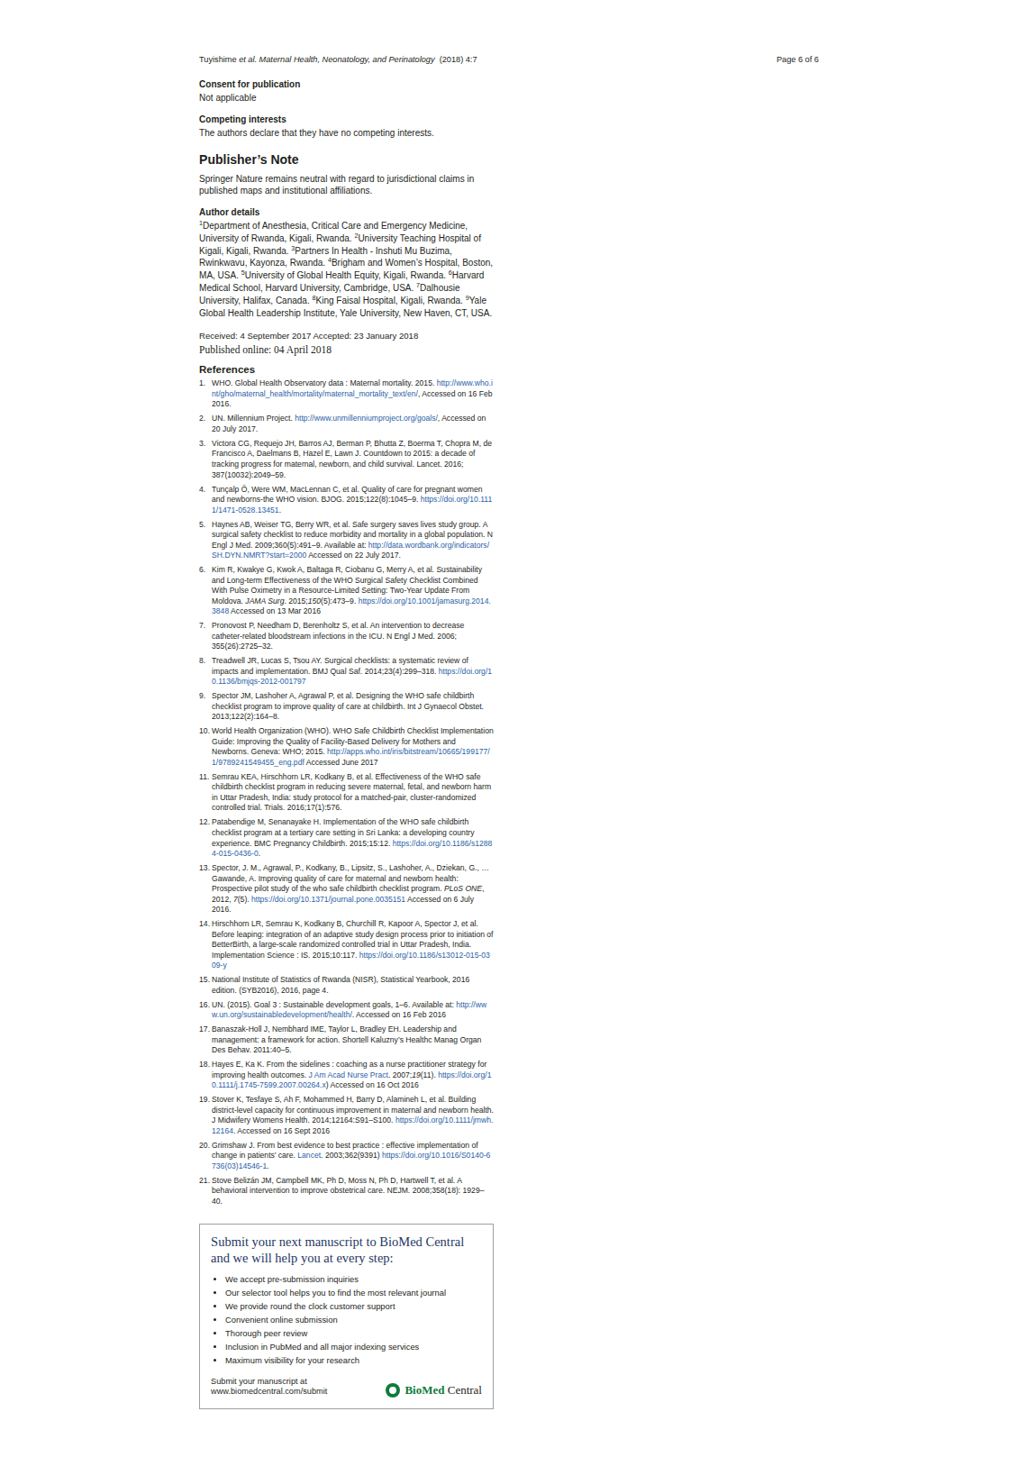Tuyishime et al. Maternal Health, Neonatology, and Perinatology (2018) 4:7
Page 6 of 6
Consent for publication
Not applicable
Competing interests
The authors declare that they have no competing interests.
Publisher’s Note
Springer Nature remains neutral with regard to jurisdictional claims in published maps and institutional affiliations.
Author details
1Department of Anesthesia, Critical Care and Emergency Medicine, University of Rwanda, Kigali, Rwanda. 2University Teaching Hospital of Kigali, Kigali, Rwanda. 3Partners In Health - Inshuti Mu Buzima, Rwinkwavu, Kayonza, Rwanda. 4Brigham and Women’s Hospital, Boston, MA, USA. 5University of Global Health Equity, Kigali, Rwanda. 6Harvard Medical School, Harvard University, Cambridge, USA. 7Dalhousie University, Halifax, Canada. 8King Faisal Hospital, Kigali, Rwanda. 9Yale Global Health Leadership Institute, Yale University, New Haven, CT, USA.
Received: 4 September 2017 Accepted: 23 January 2018
Published online: 04 April 2018
References
WHO. Global Health Observatory data : Maternal mortality. 2015. http://www.who.int/gho/maternal_health/mortality/maternal_mortality_text/en/, Accessed on 16 Feb 2016.
UN. Millennium Project. http://www.unmillenniumproject.org/goals/, Accessed on 20 July 2017.
Victora CG, Requejo JH, Barros AJ, Berman P, Bhutta Z, Boerma T, Chopra M, de Francisco A, Daelmans B, Hazel E, Lawn J. Countdown to 2015: a decade of tracking progress for maternal, newborn, and child survival. Lancet. 2016; 387(10032):2049–59.
Tunçalp Ö, Were WM, MacLennan C, et al. Quality of care for pregnant women and newborns-the WHO vision. BJOG. 2015;122(8):1045–9. https://doi.org/10.1111/1471-0528.13451.
Haynes AB, Weiser TG, Berry WR, et al. Safe surgery saves lives study group. A surgical safety checklist to reduce morbidity and mortality in a global population. N Engl J Med. 2009;360(5):491–9. Available at: http://data.wordbank.org/indicators/SH.DYN.NMRT?start=2000 Accessed on 22 July 2017.
Kim R, Kwakye G, Kwok A, Baltaga R, Ciobanu G, Merry A, et al. Sustainability and Long-term Effectiveness of the WHO Surgical Safety Checklist Combined With Pulse Oximetry in a Resource-Limited Setting: Two-Year Update From Moldova. JAMA Surg. 2015;150(5):473–9. https://doi.org/10.1001/jamasurg.2014.3848 Accessed on 13 Mar 2016
Pronovost P, Needham D, Berenholtz S, et al. An intervention to decrease catheter-related bloodstream infections in the ICU. N Engl J Med. 2006; 355(26):2725–32.
Treadwell JR, Lucas S, Tsou AY. Surgical checklists: a systematic review of impacts and implementation. BMJ Qual Saf. 2014;23(4):299–318. https://doi.org/10.1136/bmjqs-2012-001797
Spector JM, Lashoher A, Agrawal P, et al. Designing the WHO safe childbirth checklist program to improve quality of care at childbirth. Int J Gynaecol Obstet. 2013;122(2):164–8.
World Health Organization (WHO). WHO Safe Childbirth Checklist Implementation Guide: Improving the Quality of Facility-Based Delivery for Mothers and Newborns. Geneva: WHO; 2015. http://apps.who.int/iris/bitstream/10665/199177/1/9789241549455_eng.pdf Accessed June 2017
Semrau KEA, Hirschhorn LR, Kodkany B, et al. Effectiveness of the WHO safe childbirth checklist program in reducing severe maternal, fetal, and newborn harm in Uttar Pradesh, India: study protocol for a matched-pair, cluster-randomized controlled trial. Trials. 2016;17(1):576.
Patabendige M, Senanayake H. Implementation of the WHO safe childbirth checklist program at a tertiary care setting in Sri Lanka: a developing country experience. BMC Pregnancy Childbirth. 2015;15:12. https://doi.org/10.1186/s12884-015-0436-0.
Spector, J. M., Agrawal, P., Kodkany, B., Lipsitz, S., Lashoher, A., Dziekan, G., … Gawande, A. Improving quality of care for maternal and newborn health: Prospective pilot study of the who safe childbirth checklist program. PLoS ONE, 2012, 7(5). https://doi.org/10.1371/journal.pone.0035151 Accessed on 6 July 2016.
Hirschhorn LR, Semrau K, Kodkany B, Churchill R, Kapoor A, Spector J, et al. Before leaping: integration of an adaptive study design process prior to initiation of BetterBirth, a large-scale randomized controlled trial in Uttar Pradesh, India. Implementation Science : IS. 2015;10:117. https://doi.org/10.1186/s13012-015-0309-y
National Institute of Statistics of Rwanda (NISR), Statistical Yearbook, 2016 edition. (SYB2016), 2016, page 4.
UN. (2015). Goal 3 : Sustainable development goals, 1–6. Available at: http://www.un.org/sustainabledevelopment/health/. Accessed on 16 Feb 2016
Banaszak-Holl J, Nembhard IME, Taylor L, Bradley EH. Leadership and management: a framework for action. Shortell Kaluzny’s Healthc Manag Organ Des Behav. 2011:40–5.
Hayes E, Ka K. From the sidelines : coaching as a nurse practitioner strategy for improving health outcomes. J Am Acad Nurse Pract. 2007;19(11). https://doi.org/10.1111/j.1745-7599.2007.00264.x) Accessed on 16 Oct 2016
Stover K, Tesfaye S, Ah F, Mohammed H, Barry D, Alamineh L, et al. Building district-level capacity for continuous improvement in maternal and newborn health. J Midwifery Womens Health. 2014;12164:S91–S100. https://doi.org/10.1111/jmwh.12164. Accessed on 16 Sept 2016
Grimshaw J. From best evidence to best practice : effective implementation of change in patients’ care. Lancet. 2003;362(9391) https://doi.org/10.1016/S0140-6736(03)14546-1.
Stove Belizán JM, Campbell MK, Ph D, Moss N, Ph D, Hartwell T, et al. A behavioral intervention to improve obstetrical care. NEJM. 2008;358(18): 1929–40.
Submit your next manuscript to BioMed Central and we will help you at every step:
We accept pre-submission inquiries
Our selector tool helps you to find the most relevant journal
We provide round the clock customer support
Convenient online submission
Thorough peer review
Inclusion in PubMed and all major indexing services
Maximum visibility for your research
Submit your manuscript at
www.biomedcentral.com/submit
BioMed Central